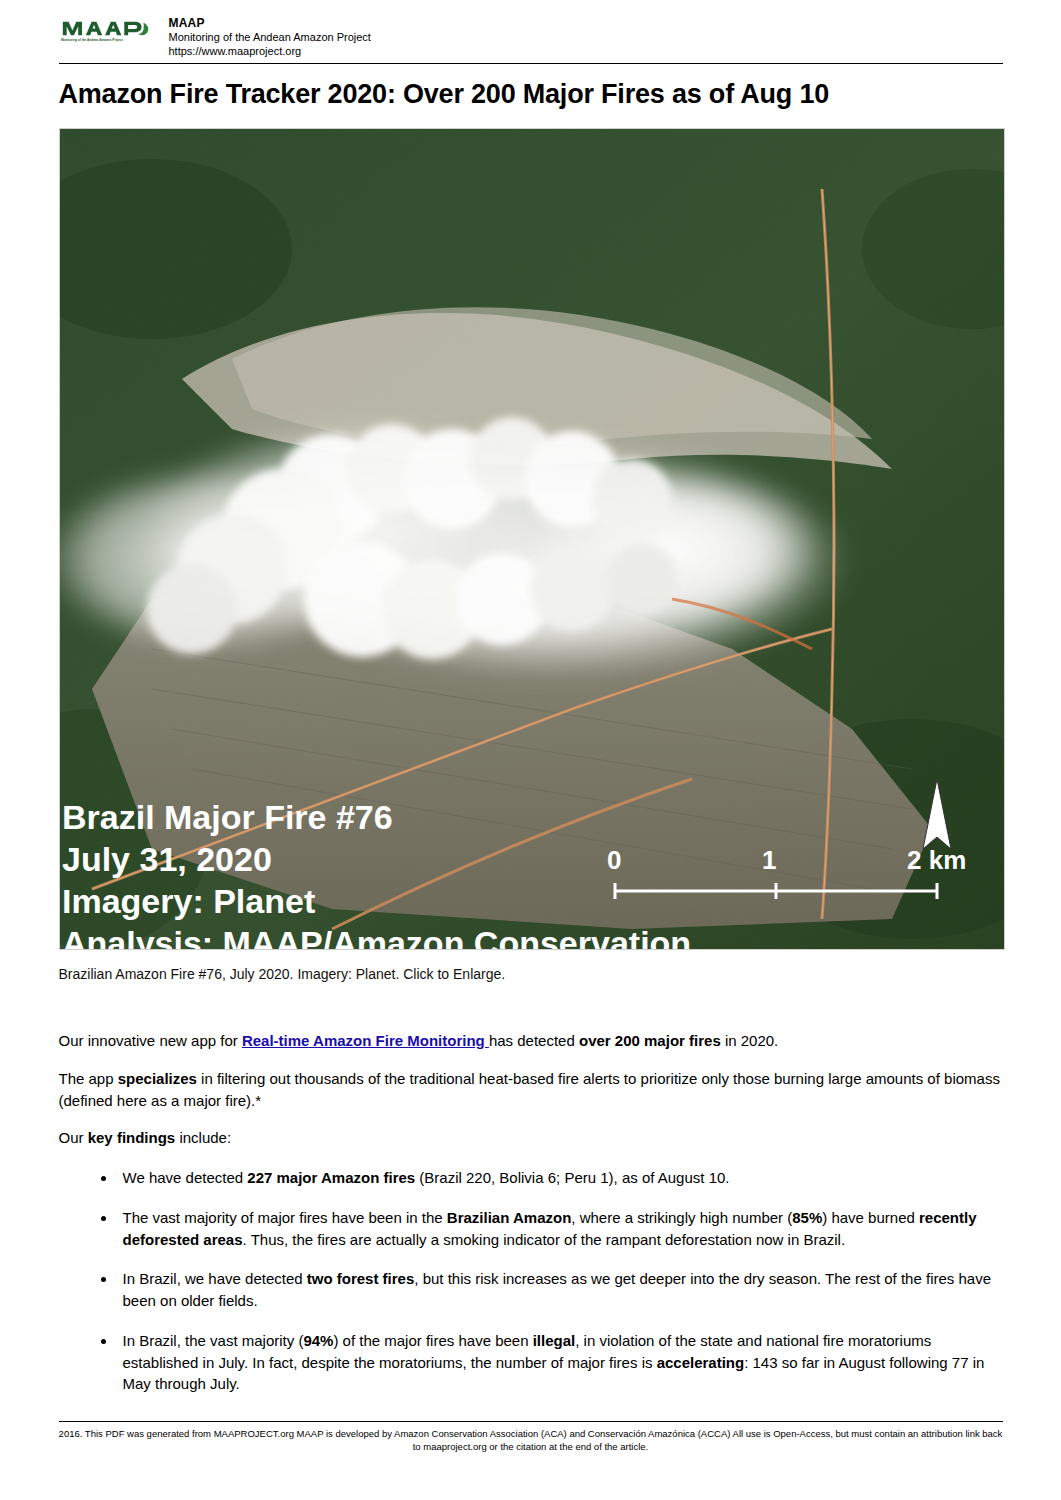Monitoring of the Andean Amazon Project
MAAP
Monitoring of the Andean Amazon Project
https://www.maaproject.org
Amazon Fire Tracker 2020: Over 200 Major Fires as of Aug 10
0 1 2 km Brazil Major Fire #76 July 31, 2020 Imagery: Planet Analysis: MAAP/Amazon Conservation
Brazilian Amazon Fire #76, July 2020. Imagery: Planet. Click to Enlarge.
Our innovative new app for Real-time Amazon Fire Monitoring has detected over 200 major fires in 2020.
The app specializes in filtering out thousands of the traditional heat-based fire alerts to prioritize only those burning large amounts of biomass (defined here as a major fire).*
Our key findings include:
We have detected 227 major Amazon fires (Brazil 220, Bolivia 6; Peru 1), as of August 10.
The vast majority of major fires have been in the Brazilian Amazon, where a strikingly high number (85%) have burned recently deforested areas. Thus, the fires are actually a smoking indicator of the rampant deforestation now in Brazil.
In Brazil, we have detected two forest fires, but this risk increases as we get deeper into the dry season. The rest of the fires have been on older fields.
In Brazil, the vast majority (94%) of the major fires have been illegal, in violation of the state and national fire moratoriums established in July. In fact, despite the moratoriums, the number of major fires is accelerating: 143 so far in August following 77 in May through July.
2016. This PDF was generated from MAAPROJECT.org MAAP is developed by Amazon Conservation Association (ACA) and Conservación Amazónica (ACCA) All use is Open-Access, but must contain an attribution link back to maaproject.org or the citation at the end of the article.